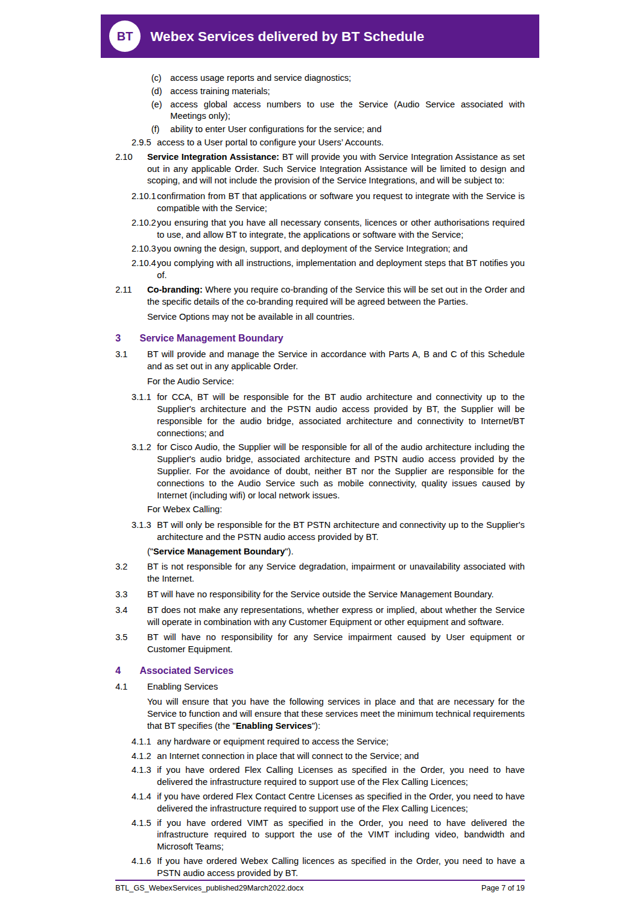BT
Webex Services delivered by BT Schedule
(c)
access usage reports and service diagnostics;
(d)
access training materials;
(e)
access global access numbers to use the Service (Audio Service associated with Meetings only);
(f)
ability to enter User configurations for the service; and
2.9.5
access to a User portal to configure your Users’ Accounts.
2.10
Service Integration Assistance: BT will provide you with Service Integration Assistance as set out in any applicable Order. Such Service Integration Assistance will be limited to design and scoping, and will not include the provision of the Service Integrations, and will be subject to:
2.10.1
confirmation from BT that applications or software you request to integrate with the Service is compatible with the Service;
2.10.2
you ensuring that you have all necessary consents, licences or other authorisations required to use, and allow BT to integrate, the applications or software with the Service;
2.10.3
you owning the design, support, and deployment of the Service Integration; and
2.10.4
you complying with all instructions, implementation and deployment steps that BT notifies you of.
2.11
Co-branding: Where you require co-branding of the Service this will be set out in the Order and the specific details of the co-branding required will be agreed between the Parties.
Service Options may not be available in all countries.
3 Service Management Boundary
3.1
BT will provide and manage the Service in accordance with Parts A, B and C of this Schedule and as set out in any applicable Order.
For the Audio Service:
3.1.1
for CCA, BT will be responsible for the BT audio architecture and connectivity up to the Supplier's architecture and the PSTN audio access provided by BT, the Supplier will be responsible for the audio bridge, associated architecture and connectivity to Internet/BT connections; and
3.1.2
for Cisco Audio, the Supplier will be responsible for all of the audio architecture including the Supplier's audio bridge, associated architecture and PSTN audio access provided by the Supplier. For the avoidance of doubt, neither BT nor the Supplier are responsible for the connections to the Audio Service such as mobile connectivity, quality issues caused by Internet (including wifi) or local network issues.
For Webex Calling:
3.1.3
BT will only be responsible for the BT PSTN architecture and connectivity up to the Supplier's architecture and the PSTN audio access provided by BT.
("Service Management Boundary").
3.2
BT is not responsible for any Service degradation, impairment or unavailability associated with the Internet.
3.3
BT will have no responsibility for the Service outside the Service Management Boundary.
3.4
BT does not make any representations, whether express or implied, about whether the Service will operate in combination with any Customer Equipment or other equipment and software.
3.5
BT will have no responsibility for any Service impairment caused by User equipment or Customer Equipment.
4 Associated Services
4.1
Enabling Services
You will ensure that you have the following services in place and that are necessary for the Service to function and will ensure that these services meet the minimum technical requirements that BT specifies (the "Enabling Services"):
4.1.1
any hardware or equipment required to access the Service;
4.1.2
an Internet connection in place that will connect to the Service; and
4.1.3
if you have ordered Flex Calling Licenses as specified in the Order, you need to have delivered the infrastructure required to support use of the Flex Calling Licences;
4.1.4
if you have ordered Flex Contact Centre Licenses as specified in the Order, you need to have delivered the infrastructure required to support use of the Flex Calling Licences;
4.1.5
if you have ordered VIMT as specified in the Order, you need to have delivered the infrastructure required to support the use of the VIMT including video, bandwidth and Microsoft Teams;
4.1.6
If you have ordered Webex Calling licences as specified in the Order, you need to have a PSTN audio access provided by BT.
BTL_GS_WebexServices_published29March2022.docx Page 7 of 19